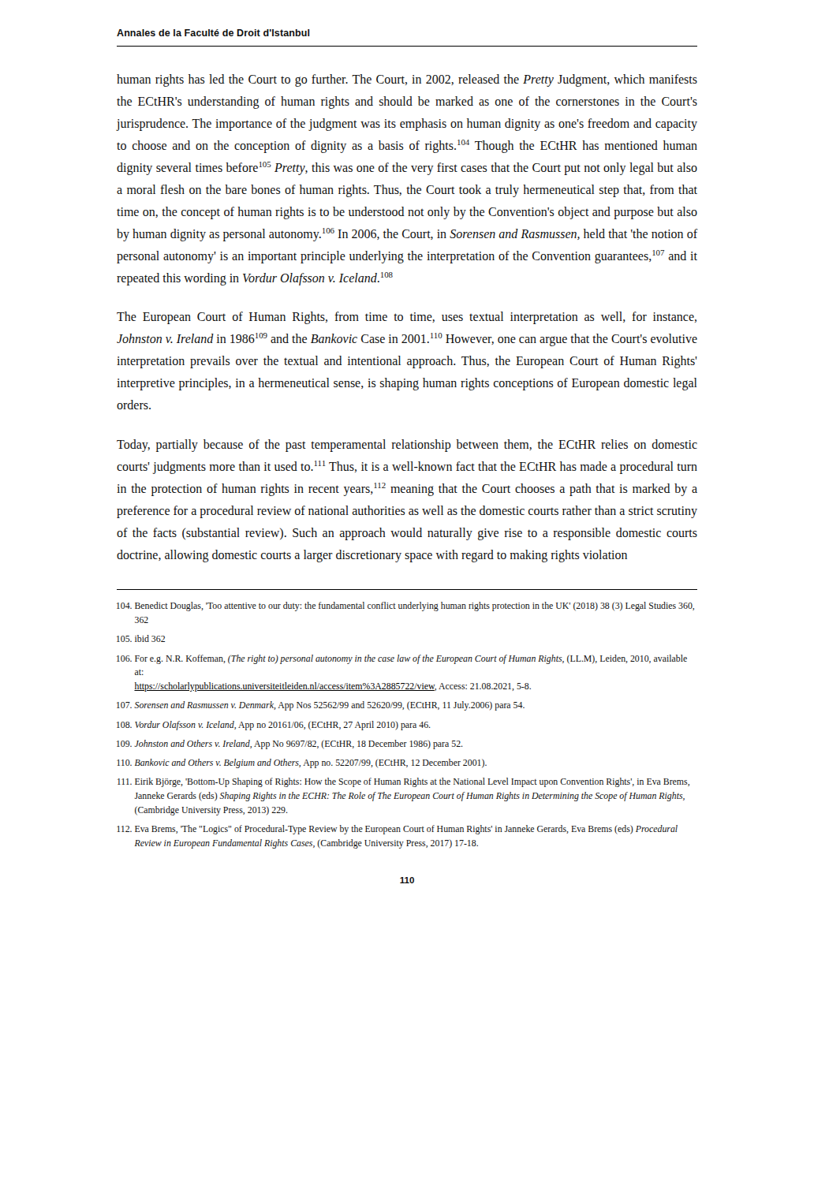Annales de la Faculté de Droit d'Istanbul
human rights has led the Court to go further. The Court, in 2002, released the Pretty Judgment, which manifests the ECtHR's understanding of human rights and should be marked as one of the cornerstones in the Court's jurisprudence. The importance of the judgment was its emphasis on human dignity as one's freedom and capacity to choose and on the conception of dignity as a basis of rights.104 Though the ECtHR has mentioned human dignity several times before105 Pretty, this was one of the very first cases that the Court put not only legal but also a moral flesh on the bare bones of human rights. Thus, the Court took a truly hermeneutical step that, from that time on, the concept of human rights is to be understood not only by the Convention's object and purpose but also by human dignity as personal autonomy.106 In 2006, the Court, in Sorensen and Rasmussen, held that 'the notion of personal autonomy' is an important principle underlying the interpretation of the Convention guarantees,107 and it repeated this wording in Vordur Olafsson v. Iceland.108
The European Court of Human Rights, from time to time, uses textual interpretation as well, for instance, Johnston v. Ireland in 1986109 and the Bankovic Case in 2001.110 However, one can argue that the Court's evolutive interpretation prevails over the textual and intentional approach. Thus, the European Court of Human Rights' interpretive principles, in a hermeneutical sense, is shaping human rights conceptions of European domestic legal orders.
Today, partially because of the past temperamental relationship between them, the ECtHR relies on domestic courts' judgments more than it used to.111 Thus, it is a well-known fact that the ECtHR has made a procedural turn in the protection of human rights in recent years,112 meaning that the Court chooses a path that is marked by a preference for a procedural review of national authorities as well as the domestic courts rather than a strict scrutiny of the facts (substantial review). Such an approach would naturally give rise to a responsible domestic courts doctrine, allowing domestic courts a larger discretionary space with regard to making rights violation
Benedict Douglas, 'Too attentive to our duty: the fundamental conflict underlying human rights protection in the UK' (2018) 38 (3) Legal Studies 360, 362
ibid 362
For e.g. N.R. Koffeman, (The right to) personal autonomy in the case law of the European Court of Human Rights, (LL.M), Leiden, 2010, available at:
https://scholarlypublications.universiteitleiden.nl/access/item%3A2885722/view, Access: 21.08.2021, 5-8.
Sorensen and Rasmussen v. Denmark, App Nos 52562/99 and 52620/99, (ECtHR, 11 July.2006) para 54.
Vordur Olafsson v. Iceland, App no 20161/06, (ECtHR, 27 April 2010) para 46.
Johnston and Others v. Ireland, App No 9697/82, (ECtHR, 18 December 1986) para 52.
Bankovic and Others v. Belgium and Others, App no. 52207/99, (ECtHR, 12 December 2001).
Eirik Björge, 'Bottom-Up Shaping of Rights: How the Scope of Human Rights at the National Level Impact upon Convention Rights', in Eva Brems, Janneke Gerards (eds) Shaping Rights in the ECHR: The Role of The European Court of Human Rights in Determining the Scope of Human Rights, (Cambridge University Press, 2013) 229.
Eva Brems, 'The "Logics" of Procedural-Type Review by the European Court of Human Rights' in Janneke Gerards, Eva Brems (eds) Procedural Review in European Fundamental Rights Cases, (Cambridge University Press, 2017) 17-18.
110